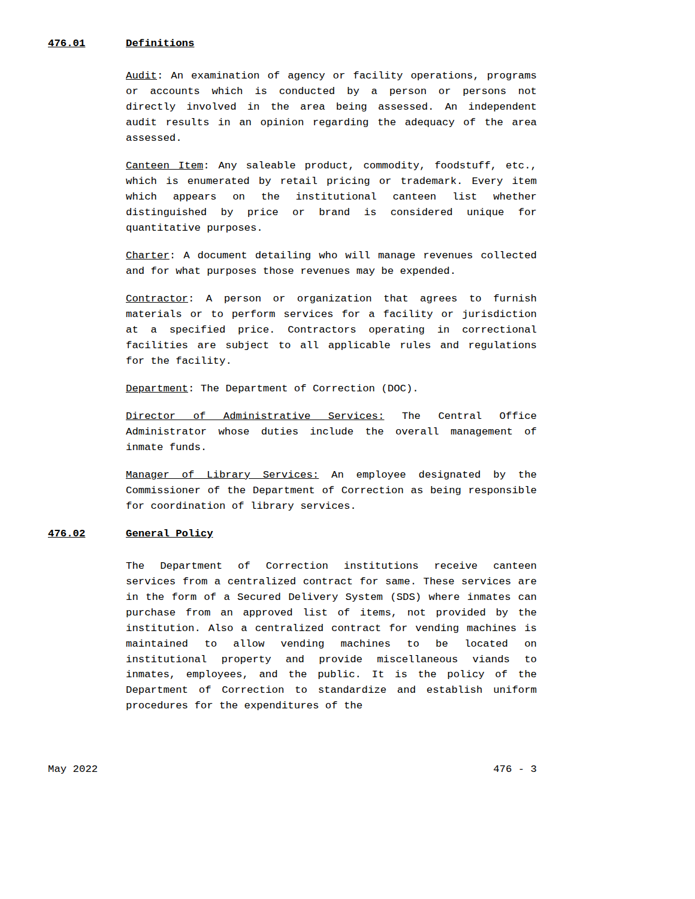476.01
Definitions
Audit: An examination of agency or facility operations, programs or accounts which is conducted by a person or persons not directly involved in the area being assessed. An independent audit results in an opinion regarding the adequacy of the area assessed.
Canteen Item: Any saleable product, commodity, foodstuff, etc., which is enumerated by retail pricing or trademark. Every item which appears on the institutional canteen list whether distinguished by price or brand is considered unique for quantitative purposes.
Charter: A document detailing who will manage revenues collected and for what purposes those revenues may be expended.
Contractor: A person or organization that agrees to furnish materials or to perform services for a facility or jurisdiction at a specified price. Contractors operating in correctional facilities are subject to all applicable rules and regulations for the facility.
Department: The Department of Correction (DOC).
Director of Administrative Services: The Central Office Administrator whose duties include the overall management of inmate funds.
Manager of Library Services: An employee designated by the Commissioner of the Department of Correction as being responsible for coordination of library services.
476.02
General Policy
The Department of Correction institutions receive canteen services from a centralized contract for same. These services are in the form of a Secured Delivery System (SDS) where inmates can purchase from an approved list of items, not provided by the institution. Also a centralized contract for vending machines is maintained to allow vending machines to be located on institutional property and provide miscellaneous viands to inmates, employees, and the public. It is the policy of the Department of Correction to standardize and establish uniform procedures for the expenditures of the
May 2022 476 - 3